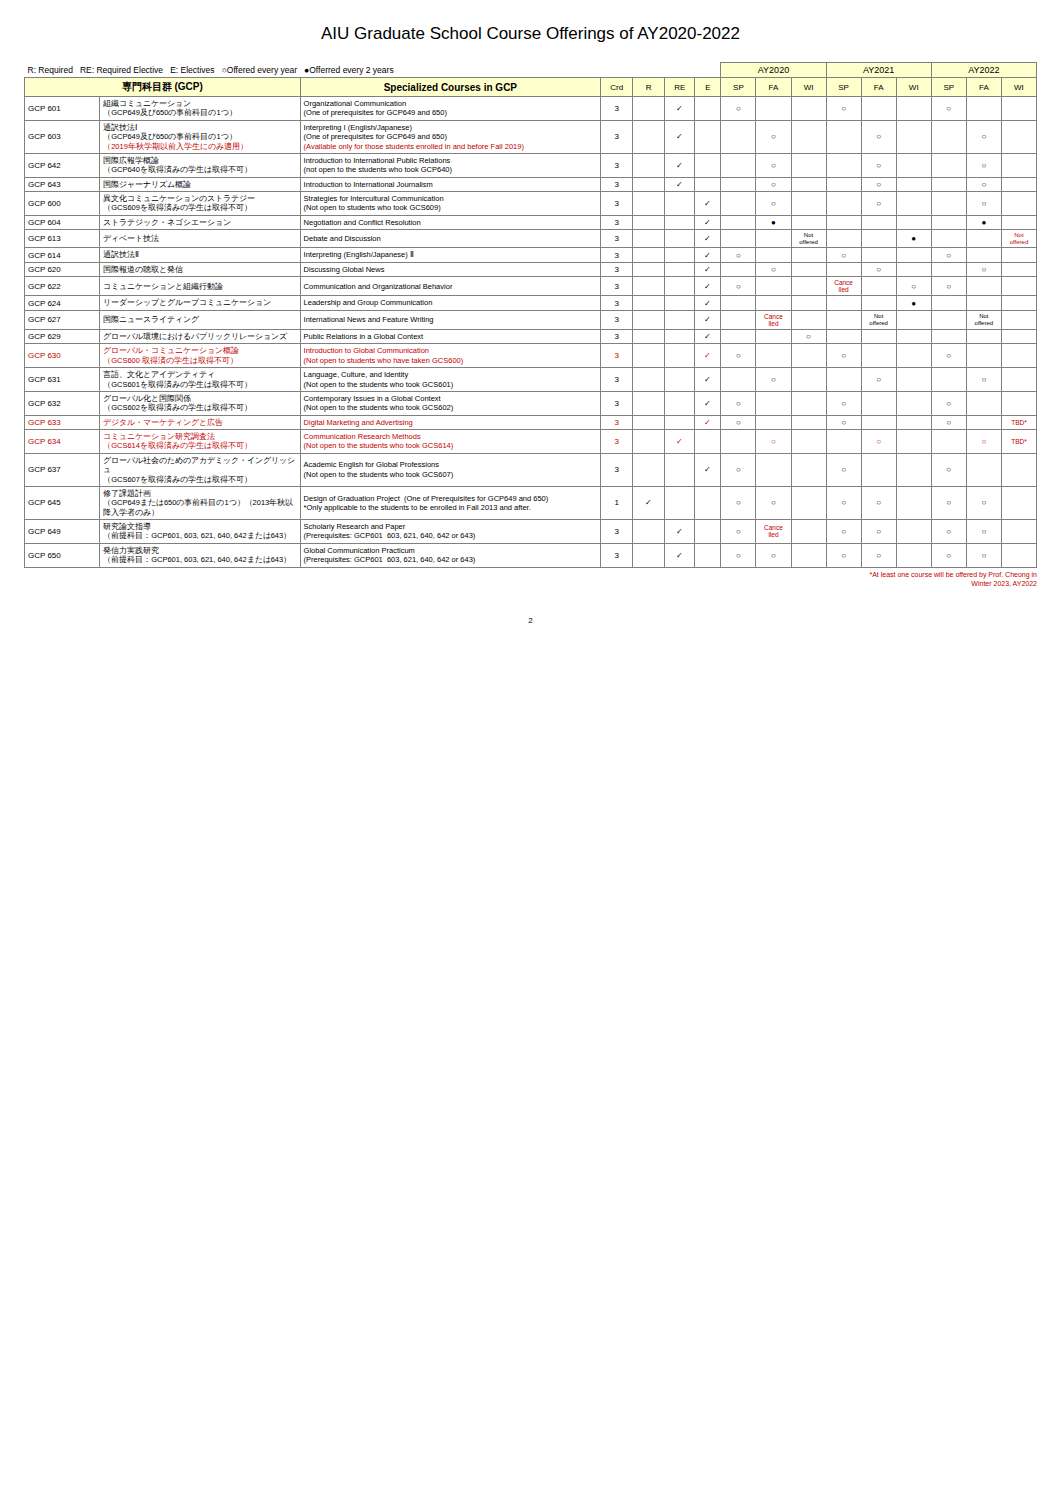AIU Graduate School Course Offerings of AY2020-2022
| R: Required RE: Required Elective E: Electives ○Offered every year ●Offerred every 2 years | AY2020 | AY2021 | AY2022 |
| 専門科目群 (GCP) | Specialized Courses in GCP | Crd | R | RE | E | SP | FA | WI | SP | FA | WI | SP | FA | WI |
| GCP 601 | 組織コミュニケーション （GCP649及び650の事前科目の1つ） | Organizational Communication (One of prerequisites for GCP649 and 650) | 3 | | ✓ | | ○ | | | ○ | | | ○ | | |
| GCP 603 | 通訳技法Ⅰ （GCP649及び650の事前科目の1つ） （2019年秋学期以前入学生にのみ適用） | Interpreting I (English/Japanese) (One of prerequisites for GCP649 and 650) (Available only for those students enrolled in and before Fall 2019) | 3 | | ✓ | | | ○ | | | ○ | | | ○ | |
| GCP 642 | 国際広報学概論 （GCP640を取得済みの学生は取得不可） | Introduction to International Public Relations (not open to the students who took GCP640) | 3 | | ✓ | | | ○ | | | ○ | | | ○ | |
| GCP 643 | 国際ジャーナリズム概論 | Introduction to International Journalism | 3 | | ✓ | | | ○ | | | ○ | | | ○ | |
| GCP 600 | 異文化コミュニケーションのストラテジー （GCS609を取得済みの学生は取得不可） | Strategies for Intercultural Communication (Not open to students who took GCS609) | 3 | | | ✓ | | ○ | | | ○ | | | ○ | |
| GCP 604 | ストラテジック・ネゴシエーション | Negotiation and Conflict Resolution | 3 | | | ✓ | | ● | | | | | | ● | |
| GCP 613 | ディベート技法 | Debate and Discussion | 3 | | | ✓ | | | Not offered | | | ● | | | Not offered |
| GCP 614 | 通訳技法Ⅱ | Interpreting (English/Japanese) Ⅱ | 3 | | | ✓ | ○ | | | ○ | | | ○ | | |
| GCP 620 | 国際報道の聴取と発信 | Discussing Global News | 3 | | | ✓ | | ○ | | | ○ | | | ○ | |
| GCP 622 | コミュニケーションと組織行動論 | Communication and Organizational Behavior | 3 | | | ✓ | ○ | | | Cance lled | | ○ | ○ | | |
| GCP 624 | リーダーシップとグループコミュニケーション | Leadership and Group Communication | 3 | | | ✓ | | | | | | ● | | | |
| GCP 627 | 国際ニュースライティング | International News and Feature Writing | 3 | | | ✓ | | Cance lled | | | Not offered | | | Not offered | |
| GCP 629 | グローバル環境におけるパブリックリレーションズ | Public Relations in a Global Context | 3 | | | ✓ | | | ○ | | | | | | |
| GCP 630 | グローバル・コミュニケーション概論 （GCS600 取得済の学生は取得不可） | Introduction to Global Communication (Not open to students who have taken GCS600) | 3 | | | ✓ | ○ | | | ○ | | | ○ | | |
| GCP 631 | 言語、文化とアイデンティティ （GCS601を取得済みの学生は取得不可） | Language, Culture, and Identity (Not open to the students who took GCS601) | 3 | | | ✓ | | ○ | | | ○ | | | ○ | |
| GCP 632 | グローバル化と国際関係 （GCS602を取得済みの学生は取得不可） | Contemporary Issues in a Global Context (Not open to the students who took GCS602) | 3 | | | ✓ | ○ | | | ○ | | | ○ | | |
| GCP 633 | デジタル・マーケティングと広告 | Digital Marketing and Advertising | 3 | | | ✓ | ○ | | | ○ | | | ○ | | TBD* |
| GCP 634 | コミュニケーション研究調査法 （GCS614を取得済みの学生は取得不可） | Communication Research Methods (Not open to the students who took GCS614) | 3 | | ✓ | | | ○ | | | ○ | | | ○ | TBD* |
| GCP 637 | グローバル社会のためのアカデミック・イングリッシュ （GCS607を取得済みの学生は取得不可） | Academic English for Global Professions (Not open to the students who took GCS607) | 3 | | | ✓ | ○ | | | ○ | | | ○ | | |
| GCP 645 | 修了課題計画 （GCP649または650の事前科目の1つ）（2013年秋以降入学者のみ） | Design of Graduation Project (One of Prerequisites for GCP649 and 650) *Only applicable to the students to be enrolled in Fall 2013 and after. | 1 | ✓ | | | ○ | ○ | | ○ | ○ | | ○ | ○ | |
| GCP 649 | 研究論文指導 （前提科目：GCP601, 603, 621, 640, 642または643） | Scholarly Research and Paper (Prerequisites: GCP601 603, 621, 640, 642 or 643) | 3 | | ✓ | | ○ | Cance lled | | ○ | ○ | | ○ | ○ | |
| GCP 650 | 発信力実践研究 （前提科目：GCP601, 603, 621, 640, 642または643） | Global Communication Practicum (Prerequisites: GCP601 603, 621, 640, 642 or 643) | 3 | | ✓ | | ○ | ○ | | ○ | ○ | | ○ | ○ | |
*At least one course will be offered by Prof. Cheong in
Winter 2023, AY2022
2